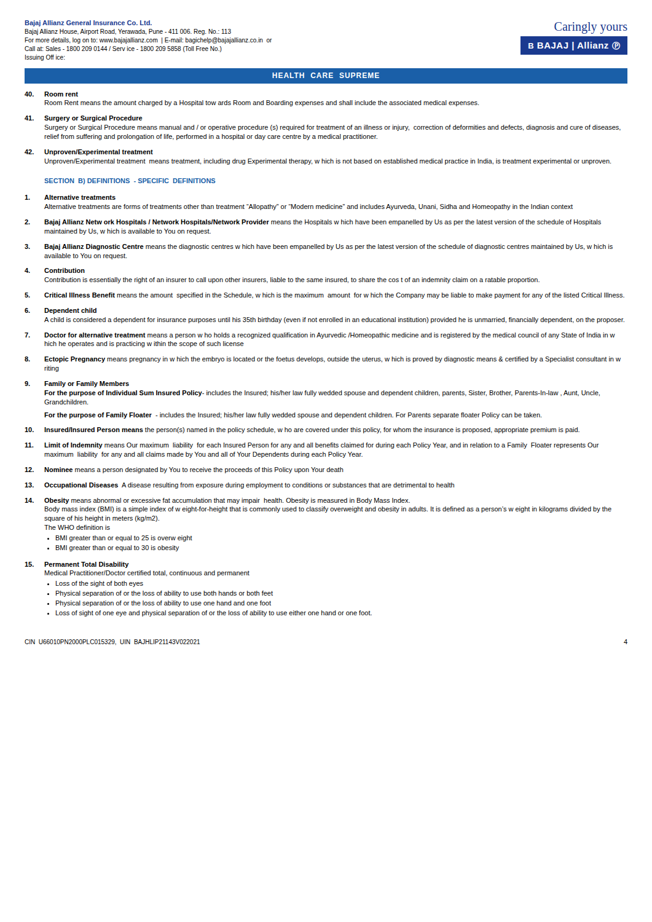Bajaj Allianz General Insurance Co. Ltd.
Bajaj Allianz House, Airport Road, Yerawada, Pune - 411 006. Reg. No.: 113
For more details, log on to: www.bajajallianz.com | E-mail: bagichelp@bajajallianz.co.in or
Call at: Sales - 1800 209 0144 / Serv ice - 1800 209 5858 (Toll Free No.)
Issuing Off ice:
Caringly yours
B BAJAJ | Allianz Ⓟ
HEALTH CARE SUPREME
40.
Room rent
Room Rent means the amount charged by a Hospital tow ards Room and Boarding expenses and shall include the associated medical expenses.
41.
Surgery or Surgical Procedure
Surgery or Surgical Procedure means manual and / or operative procedure (s) required for treatment of an illness or injury, correction of deformities and defects, diagnosis and cure of diseases, relief from suffering and prolongation of life, performed in a hospital or day care centre by a medical practitioner.
42.
Unproven/Experimental treatment
Unproven/Experimental treatment means treatment, including drug Experimental therapy, w hich is not based on established medical practice in India, is treatment experimental or unproven.
SECTION B) DEFINITIONS - SPECIFIC DEFINITIONS
1.
Alternative treatments
Alternative treatments are forms of treatments other than treatment “Allopathy” or “Modern medicine” and includes Ayurveda, Unani, Sidha and Homeopathy in the Indian context
2.
Bajaj Allianz Netw ork Hospitals / Network Hospitals/Network Provider means the Hospitals w hich have been empanelled by Us as per the latest version of the schedule of Hospitals maintained by Us, w hich is available to You on request.
3.
Bajaj Allianz Diagnostic Centre means the diagnostic centres w hich have been empanelled by Us as per the latest version of the schedule of diagnostic centres maintained by Us, w hich is available to You on request.
4.
Contribution
Contribution is essentially the right of an insurer to call upon other insurers, liable to the same insured, to share the cos t of an indemnity claim on a ratable proportion.
5.
Critical Illness Benefit means the amount specified in the Schedule, w hich is the maximum amount for w hich the Company may be liable to make payment for any of the listed Critical Illness.
6.
Dependent child
A child is considered a dependent for insurance purposes until his 35th birthday (even if not enrolled in an educational institution) provided he is unmarried, financially dependent, on the proposer.
7.
Doctor for alternative treatment means a person w ho holds a recognized qualification in Ayurvedic /Homeopathic medicine and is registered by the medical council of any State of India in w hich he operates and is practicing w ithin the scope of such license
8.
Ectopic Pregnancy means pregnancy in w hich the embryo is located or the foetus develops, outside the uterus, w hich is proved by diagnostic means & certified by a Specialist consultant in w riting
9.
Family or Family Members
For the purpose of Individual Sum Insured Policy- includes the Insured; his/her law fully wedded spouse and dependent children, parents, Sister, Brother, Parents-In-law , Aunt, Uncle, Grandchildren.
For the purpose of Family Floater - includes the Insured; his/her law fully wedded spouse and dependent children. For Parents separate floater Policy can be taken.
10.
Insured/Insured Person means the person(s) named in the policy schedule, w ho are covered under this policy, for whom the insurance is proposed, appropriate premium is paid.
11.
Limit of Indemnity means Our maximum liability for each Insured Person for any and all benefits claimed for during each Policy Year, and in relation to a Family Floater represents Our maximum liability for any and all claims made by You and all of Your Dependents during each Policy Year.
12.
Nominee means a person designated by You to receive the proceeds of this Policy upon Your death
13.
Occupational Diseases A disease resulting from exposure during employment to conditions or substances that are detrimental to health
14.
Obesity means abnormal or excessive fat accumulation that may impair health. Obesity is measured in Body Mass Index.
Body mass index (BMI) is a simple index of w eight-for-height that is commonly used to classify overweight and obesity in adults. It is defined as a person’s w eight in kilograms divided by the square of his height in meters (kg/m2).
The WHO definition is
BMI greater than or equal to 25 is overw eight
BMI greater than or equal to 30 is obesity
15.
Permanent Total Disability
Medical Practitioner/Doctor certified total, continuous and permanent
Loss of the sight of both eyes
Physical separation of or the loss of ability to use both hands or both feet
Physical separation of or the loss of ability to use one hand and one foot
Loss of sight of one eye and physical separation of or the loss of ability to use either one hand or one foot.
CIN U66010PN2000PLC015329, UIN BAJHLIP21143V022021
4